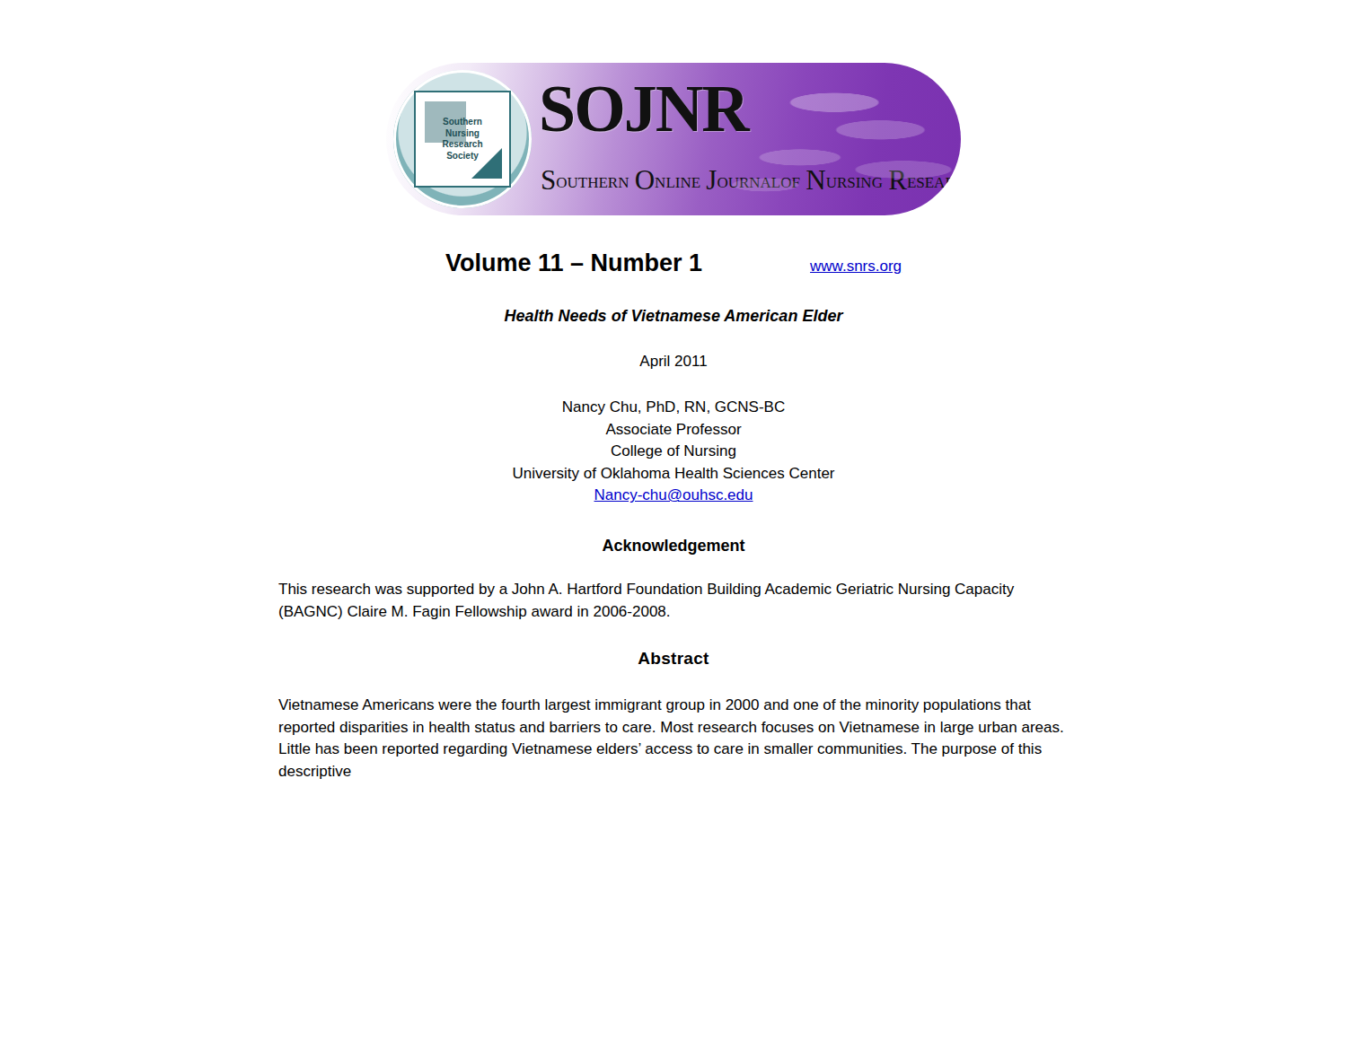Southern
Nursing
Research
Society
SOJNR
SOUTHERN ONLINE JOURNAL OF NURSING RESEARCH
Volume 11 – Number 1
www.snrs.org
Health Needs of Vietnamese American Elder
April 2011
Nancy Chu, PhD, RN, GCNS-BC
Associate Professor
College of Nursing
University of Oklahoma Health Sciences Center
Nancy-chu@ouhsc.edu
Acknowledgement
This research was supported by a John A. Hartford Foundation Building Academic Geriatric Nursing Capacity (BAGNC) Claire M. Fagin Fellowship award in 2006-2008.
Abstract
Vietnamese Americans were the fourth largest immigrant group in 2000 and one of the minority populations that reported disparities in health status and barriers to care. Most research focuses on Vietnamese in large urban areas. Little has been reported regarding Vietnamese elders’ access to care in smaller communities. The purpose of this descriptive